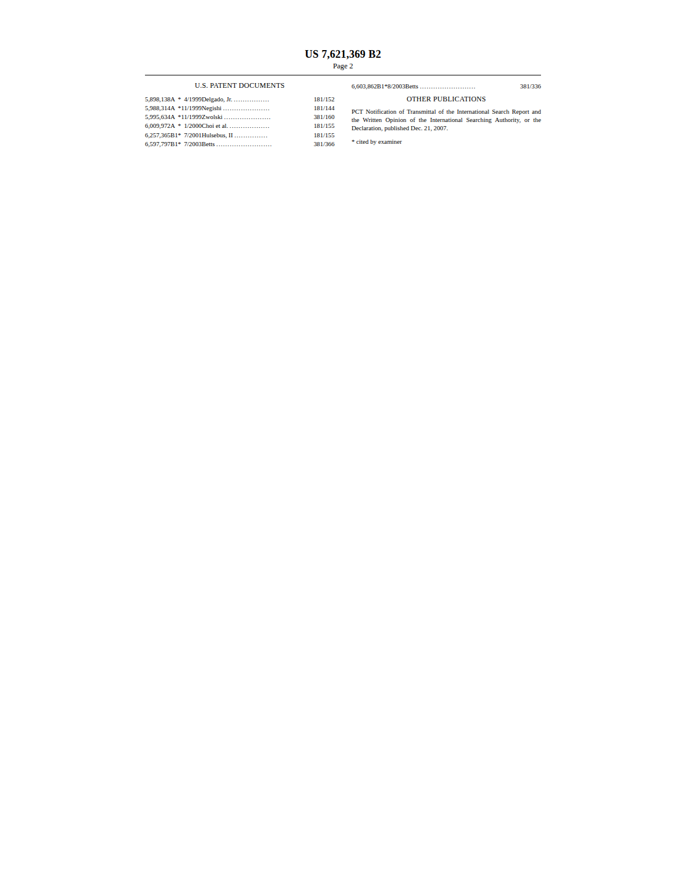US 7,621,369 B2
Page 2
U.S. PATENT DOCUMENTS
| 5,898,138 | A | * | 4/1999 | Delgado, Jr. ................ | 181/152 |
| 5,988,314 | A | * | 11/1999 | Negishi ..................... | 181/144 |
| 5,995,634 | A | * | 11/1999 | Zwolski ..................... | 381/160 |
| 6,009,972 | A | * | 1/2000 | Choi et al. .................. | 181/155 |
| 6,257,365 | B1 | * | 7/2001 | Hulsebus, II ............... | 181/155 |
| 6,597,797 | B1 | * | 7/2003 | Betts ......................... | 381/366 |
| 6,603,862 | B1 | * | 8/2003 | Betts ......................... | 381/336 |
OTHER PUBLICATIONS
PCT Notification of Transmittal of the International Search Report and the Written Opinion of the International Searching Authority, or the Declaration, published Dec. 21, 2007.
* cited by examiner